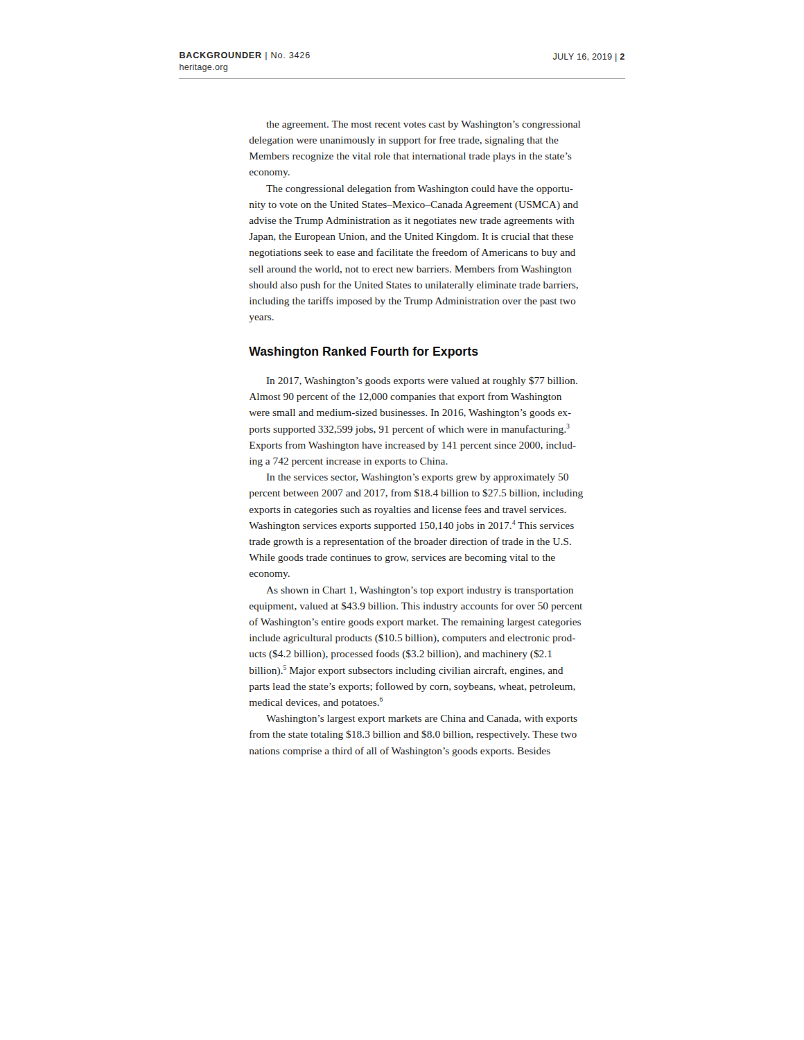BACKGROUNDER | No. 3426
heritage.org
JULY 16, 2019 | 2
the agreement. The most recent votes cast by Washington’s congressional delegation were unanimously in support for free trade, signaling that the Members recognize the vital role that international trade plays in the state’s economy.
The congressional delegation from Washington could have the opportunity to vote on the United States–Mexico–Canada Agreement (USMCA) and advise the Trump Administration as it negotiates new trade agreements with Japan, the European Union, and the United Kingdom. It is crucial that these negotiations seek to ease and facilitate the freedom of Americans to buy and sell around the world, not to erect new barriers. Members from Washington should also push for the United States to unilaterally eliminate trade barriers, including the tariffs imposed by the Trump Administration over the past two years.
Washington Ranked Fourth for Exports
In 2017, Washington’s goods exports were valued at roughly $77 billion. Almost 90 percent of the 12,000 companies that export from Washington were small and medium-sized businesses. In 2016, Washington’s goods exports supported 332,599 jobs, 91 percent of which were in manufacturing.3 Exports from Washington have increased by 141 percent since 2000, including a 742 percent increase in exports to China.
In the services sector, Washington’s exports grew by approximately 50 percent between 2007 and 2017, from $18.4 billion to $27.5 billion, including exports in categories such as royalties and license fees and travel services. Washington services exports supported 150,140 jobs in 2017.4 This services trade growth is a representation of the broader direction of trade in the U.S. While goods trade continues to grow, services are becoming vital to the economy.
As shown in Chart 1, Washington’s top export industry is transportation equipment, valued at $43.9 billion. This industry accounts for over 50 percent of Washington’s entire goods export market. The remaining largest categories include agricultural products ($10.5 billion), computers and electronic products ($4.2 billion), processed foods ($3.2 billion), and machinery ($2.1 billion).5 Major export subsectors including civilian aircraft, engines, and parts lead the state’s exports; followed by corn, soybeans, wheat, petroleum, medical devices, and potatoes.6
Washington’s largest export markets are China and Canada, with exports from the state totaling $18.3 billion and $8.0 billion, respectively. These two nations comprise a third of all of Washington’s goods exports. Besides